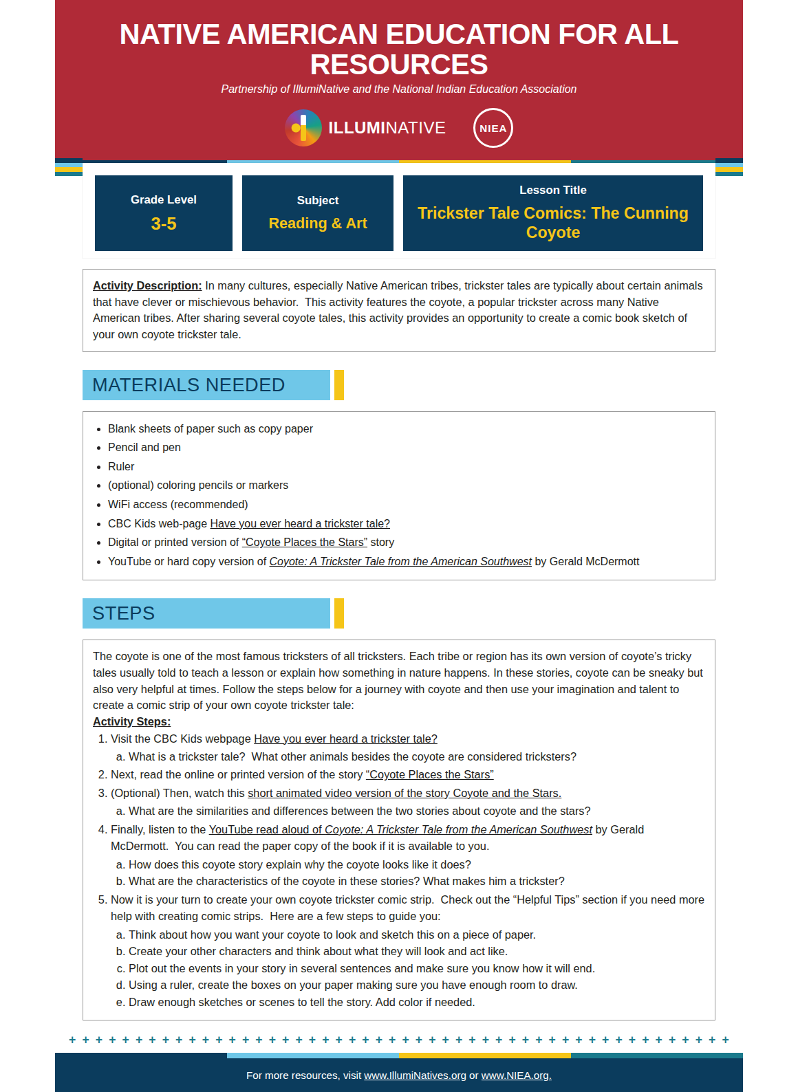NATIVE AMERICAN EDUCATION FOR ALL RESOURCES
Partnership of IllumiNative and the National Indian Education Association
ILLUMI NATIVE
NIEA
Grade Level
3-5
Subject
Reading & Art
Lesson Title
Trickster Tale Comics: The Cunning Coyote
Activity Description: In many cultures, especially Native American tribes, trickster tales are typically about certain animals that have clever or mischievous behavior. This activity features the coyote, a popular trickster across many Native American tribes. After sharing several coyote tales, this activity provides an opportunity to create a comic book sketch of your own coyote trickster tale.
MATERIALS NEEDED
Blank sheets of paper such as copy paper
Pencil and pen
Ruler
(optional) coloring pencils or markers
WiFi access (recommended)
CBC Kids web-page Have you ever heard a trickster tale?
Digital or printed version of “Coyote Places the Stars” story
YouTube or hard copy version of Coyote: A Trickster Tale from the American Southwest by Gerald McDermott
STEPS
The coyote is one of the most famous tricksters of all tricksters. Each tribe or region has its own version of coyote’s tricky tales usually told to teach a lesson or explain how something in nature happens. In these stories, coyote can be sneaky but also very helpful at times. Follow the steps below for a journey with coyote and then use your imagination and talent to create a comic strip of your own coyote trickster tale:
Activity Steps:
Visit the CBC Kids webpage Have you ever heard a trickster tale?
What is a trickster tale? What other animals besides the coyote are considered tricksters?
Next, read the online or printed version of the story “Coyote Places the Stars”
(Optional) Then, watch this short animated video version of the story Coyote and the Stars.
What are the similarities and differences between the two stories about coyote and the stars?
Finally, listen to the YouTube read aloud of Coyote: A Trickster Tale from the American Southwest by Gerald McDermott. You can read the paper copy of the book if it is available to you.
How does this coyote story explain why the coyote looks like it does?
What are the characteristics of the coyote in these stories? What makes him a trickster?
Now it is your turn to create your own coyote trickster comic strip. Check out the “Helpful Tips” section if you need more help with creating comic strips. Here are a few steps to guide you:
Think about how you want your coyote to look and sketch this on a piece of paper.
Create your other characters and think about what they will look and act like.
Plot out the events in your story in several sentences and make sure you know how it will end.
Using a ruler, create the boxes on your paper making sure you have enough room to draw.
Draw enough sketches or scenes to tell the story. Add color if needed.
++++++++++++++++++++++++++++++++++++++++++++++++++
For more resources, visit www.IllumiNatives.org or www.NIEA.org.